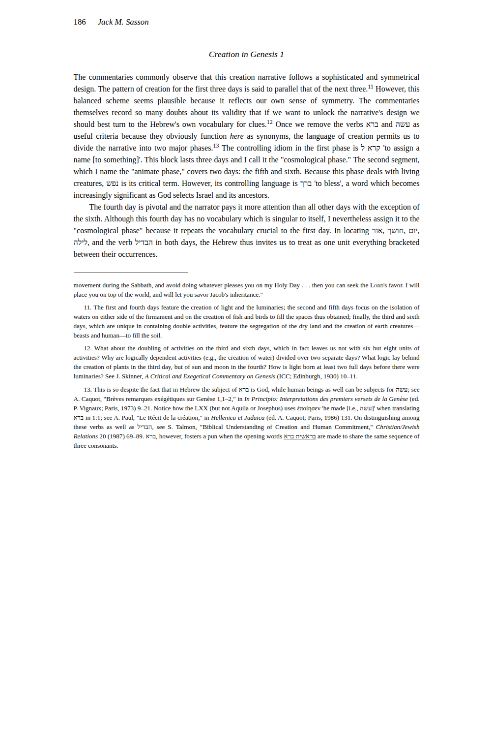186 Jack M. Sasson
Creation in Genesis 1
The commentaries commonly observe that this creation narrative follows a sophisticated and symmetrical design. The pattern of creation for the first three days is said to parallel that of the next three.11 However, this balanced scheme seems plausible because it reflects our own sense of symmetry. The commentaries themselves record so many doubts about its validity that if we want to unlock the narrative's design we should best turn to the Hebrew's own vocabulary for clues.12 Once we remove the verbs ברא and עשה as useful criteria because they obviously function here as synonyms, the language of creation permits us to divide the narrative into two major phases.13 The controlling idiom in the first phase is קרא ל 'to assign a name [to something]'. This block lasts three days and I call it the "cosmological phase." The second segment, which I name the "animate phase," covers two days: the fifth and sixth. Because this phase deals with living creatures, נפש is its critical term. However, its controlling language is ברך 'to bless', a word which becomes increasingly significant as God selects Israel and its ancestors.
The fourth day is pivotal and the narrator pays it more attention than all other days with the exception of the sixth. Although this fourth day has no vocabulary which is singular to itself, I nevertheless assign it to the "cosmological phase" because it repeats the vocabulary crucial to the first day. In locating אור, חושך, יום, לילה, and the verb הבדיל in both days, the Hebrew thus invites us to treat as one unit everything bracketed between their occurrences.
movement during the Sabbath, and avoid doing whatever pleases you on my Holy Day . . . then you can seek the Lord's favor. I will place you on top of the world, and will let you savor Jacob's inheritance."
11. The first and fourth days feature the creation of light and the luminaries; the second and fifth days focus on the isolation of waters on either side of the firmament and on the creation of fish and birds to fill the spaces thus obtained; finally, the third and sixth days, which are unique in containing double activities, feature the segregation of the dry land and the creation of earth creatures—beasts and human—to fill the soil.
12. What about the doubling of activities on the third and sixth days, which in fact leaves us not with six but eight units of activities? Why are logically dependent activities (e.g., the creation of water) divided over two separate days? What logic lay behind the creation of plants in the third day, but of sun and moon in the fourth? How is light born at least two full days before there were luminaries? See J. Skinner, A Critical and Exegetical Commentary on Genesis (ICC; Edinburgh, 1930) 10–11.
13. This is so despite the fact that in Hebrew the subject of ברא is God, while human beings as well can be subjects for עשה; see A. Caquot, "Brèves remarques exégétiques sur Genèse 1,1–2," in In Principio: Interpretations des premiers versets de la Genèse (ed. P. Vignaux; Paris, 1973) 9–21. Notice how the LXX (but not Aquila or Josephus) uses ἐποίησεν 'he made [i.e., עשה]' when translating ברא in 1:1; see A. Paul, "Le Récit de la création," in Hellenica et Judaica (ed. A. Caquot; Paris, 1986) 131. On distinguishing among these verbs as well as הבדיל, see S. Talmon, "Biblical Understanding of Creation and Human Commitment," Christian/Jewish Relations 20 (1987) 69–89. ברא, however, fosters a pun when the opening words בראשית ברא are made to share the same sequence of three consonants.